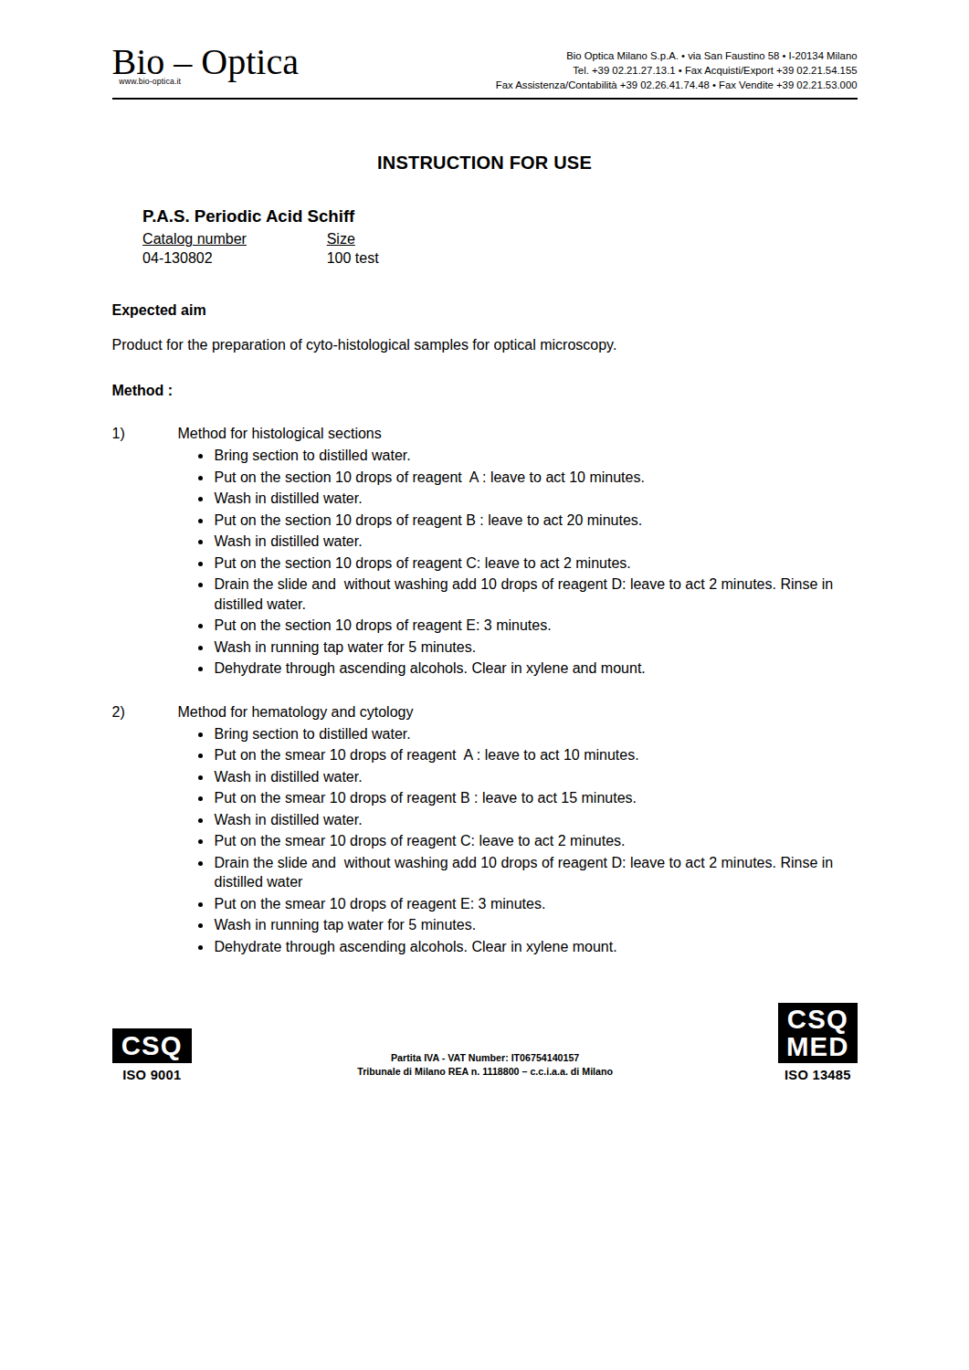Bio – Optica
www.bio-optica.it
Bio Optica Milano S.p.A. • via San Faustino 58 • I-20134 Milano
Tel. +39 02.21.27.13.1 • Fax Acquisti/Export +39 02.21.54.155
Fax Assistenza/Contabilità +39 02.26.41.74.48 • Fax Vendite +39 02.21.53.000
INSTRUCTION FOR USE
P.A.S. Periodic Acid Schiff
Catalog number Size
04-130802100 test
Expected aim
Product for the preparation of cyto-histological samples for optical microscopy.
Method :
Method for histological sections
Bring section to distilled water.
Put on the section 10 drops of reagent A : leave to act 10 minutes.
Wash in distilled water.
Put on the section 10 drops of reagent B : leave to act 20 minutes.
Wash in distilled water.
Put on the section 10 drops of reagent C: leave to act 2 minutes.
Drain the slide and without washing add 10 drops of reagent D: leave to act 2 minutes. Rinse in distilled water.
Put on the section 10 drops of reagent E: 3 minutes.
Wash in running tap water for 5 minutes.
Dehydrate through ascending alcohols. Clear in xylene and mount.
Method for hematology and cytology
Bring section to distilled water.
Put on the smear 10 drops of reagent A : leave to act 10 minutes.
Wash in distilled water.
Put on the smear 10 drops of reagent B : leave to act 15 minutes.
Wash in distilled water.
Put on the smear 10 drops of reagent C: leave to act 2 minutes.
Drain the slide and without washing add 10 drops of reagent D: leave to act 2 minutes. Rinse in distilled water
Put on the smear 10 drops of reagent E: 3 minutes.
Wash in running tap water for 5 minutes.
Dehydrate through ascending alcohols. Clear in xylene mount.
CSQ
ISO 9001
Partita IVA - VAT Number: IT06754140157
Tribunale di Milano REA n. 1118800 – c.c.i.a.a. di Milano
CSQ MED
ISO 13485